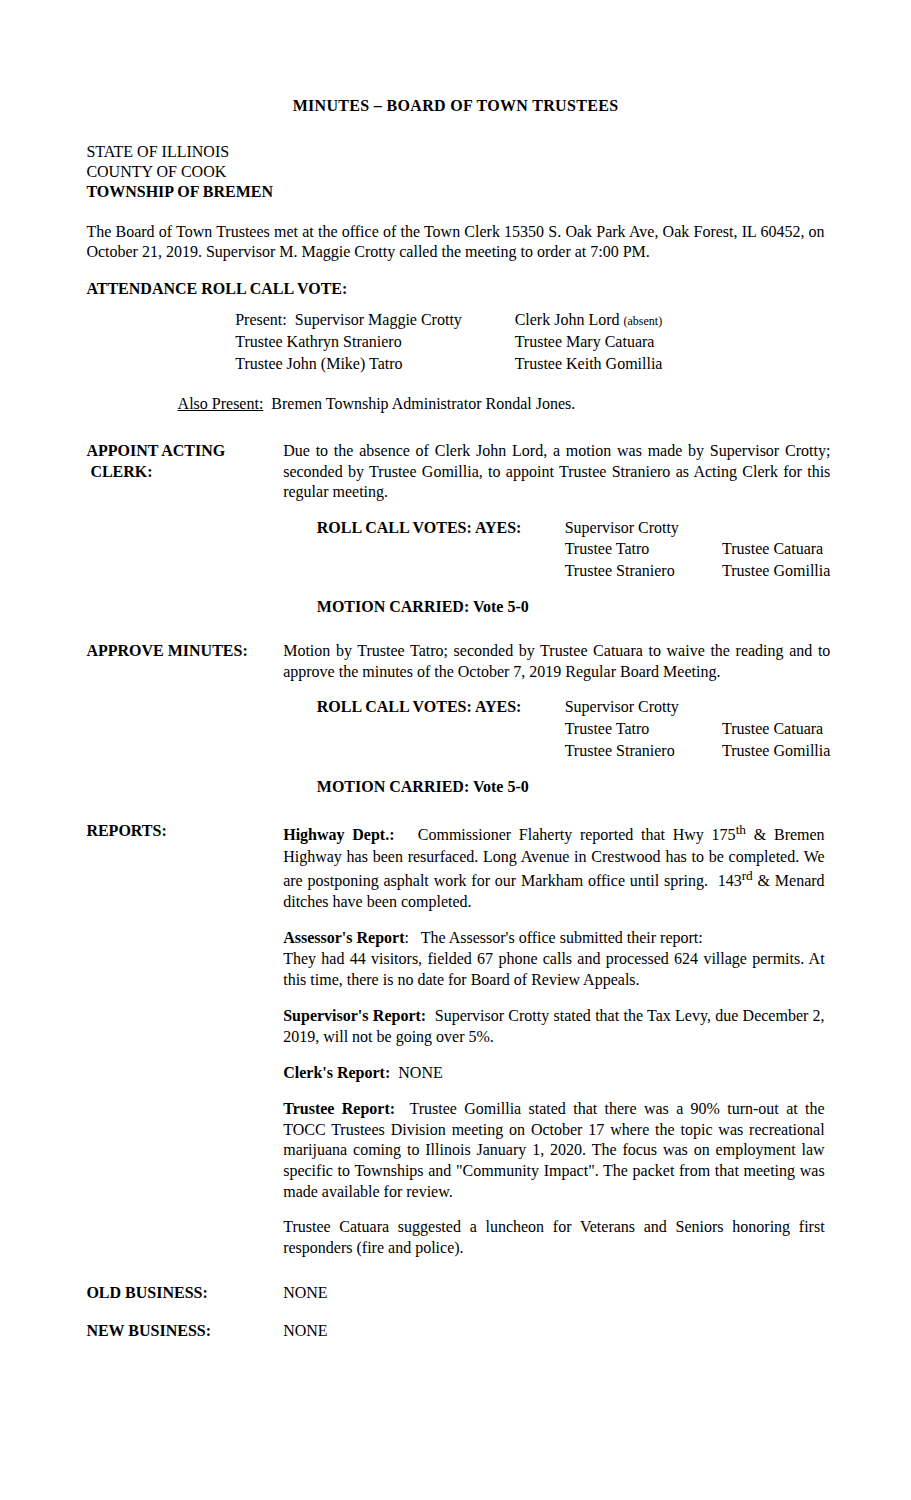MINUTES – BOARD OF TOWN TRUSTEES
STATE OF ILLINOIS
COUNTY OF COOK
TOWNSHIP OF BREMEN
The Board of Town Trustees met at the office of the Town Clerk 15350 S. Oak Park Ave, Oak Forest, IL 60452, on October 21, 2019. Supervisor M. Maggie Crotty called the meeting to order at 7:00 PM.
ATTENDANCE ROLL CALL VOTE:
| Present: Supervisor Maggie Crotty | Clerk John Lord (absent) |
| Trustee Kathryn Straniero | Trustee Mary Catuara |
| Trustee John (Mike) Tatro | Trustee Keith Gomillia |
Also Present: Bremen Township Administrator Rondal Jones.
APPOINT ACTING CLERK:
Due to the absence of Clerk John Lord, a motion was made by Supervisor Crotty; seconded by Trustee Gomillia, to appoint Trustee Straniero as Acting Clerk for this regular meeting.
| ROLL CALL VOTES: AYES: | Supervisor Crotty | |
| | Trustee Tatro | Trustee Catuara |
| | Trustee Straniero | Trustee Gomillia |
MOTION CARRIED: Vote 5-0
APPROVE MINUTES:
Motion by Trustee Tatro; seconded by Trustee Catuara to waive the reading and to approve the minutes of the October 7, 2019 Regular Board Meeting.
| ROLL CALL VOTES: AYES: | Supervisor Crotty | |
| | Trustee Tatro | Trustee Catuara |
| | Trustee Straniero | Trustee Gomillia |
MOTION CARRIED: Vote 5-0
REPORTS:
Highway Dept.: Commissioner Flaherty reported that Hwy 175th & Bremen Highway has been resurfaced. Long Avenue in Crestwood has to be completed. We are postponing asphalt work for our Markham office until spring. 143rd & Menard ditches have been completed.
Assessor's Report: The Assessor's office submitted their report:
They had 44 visitors, fielded 67 phone calls and processed 624 village permits. At this time, there is no date for Board of Review Appeals.
Supervisor's Report: Supervisor Crotty stated that the Tax Levy, due December 2, 2019, will not be going over 5%.
Clerk's Report: NONE
Trustee Report: Trustee Gomillia stated that there was a 90% turn-out at the TOCC Trustees Division meeting on October 17 where the topic was recreational marijuana coming to Illinois January 1, 2020. The focus was on employment law specific to Townships and "Community Impact". The packet from that meeting was made available for review.
Trustee Catuara suggested a luncheon for Veterans and Seniors honoring first responders (fire and police).
OLD BUSINESS:
NONE
NEW BUSINESS:
NONE